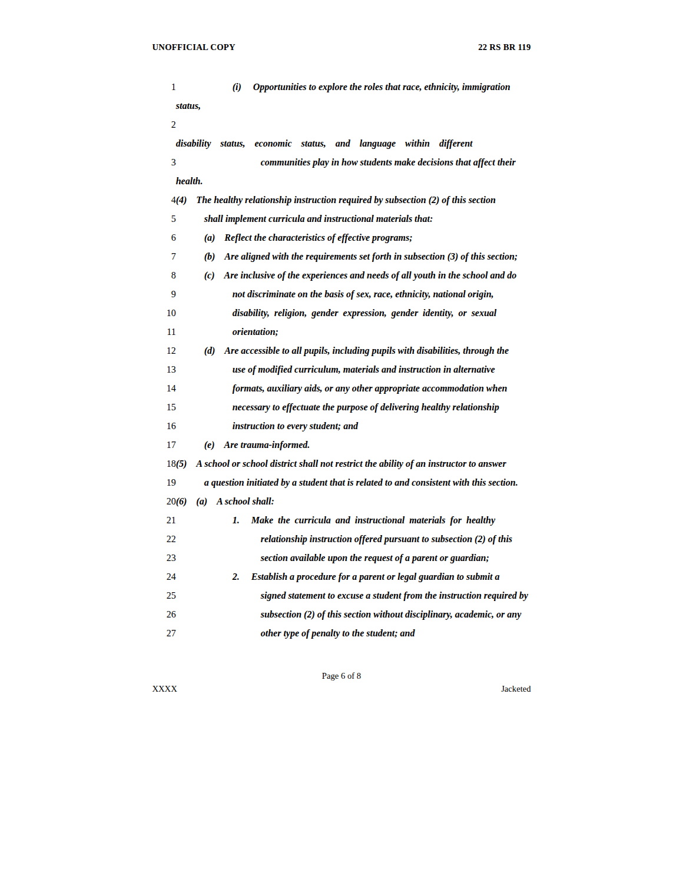UNOFFICIAL COPY 22 RS BR 119
| 1 | (i) Opportunities to explore the roles that race, ethnicity, immigration status, |
| 2 | disability status, economic status, and language within different |
| 3 | communities play in how students make decisions that affect their health. |
| 4 | (4) The healthy relationship instruction required by subsection (2) of this section |
| 5 | shall implement curricula and instructional materials that: |
| 6 | (a) Reflect the characteristics of effective programs; |
| 7 | (b) Are aligned with the requirements set forth in subsection (3) of this section; |
| 8 | (c) Are inclusive of the experiences and needs of all youth in the school and do |
| 9 | not discriminate on the basis of sex, race, ethnicity, national origin, |
| 10 | disability, religion, gender expression, gender identity, or sexual |
| 11 | orientation; |
| 12 | (d) Are accessible to all pupils, including pupils with disabilities, through the |
| 13 | use of modified curriculum, materials and instruction in alternative |
| 14 | formats, auxiliary aids, or any other appropriate accommodation when |
| 15 | necessary to effectuate the purpose of delivering healthy relationship |
| 16 | instruction to every student; and |
| 17 | (e) Are trauma-informed. |
| 18 | (5) A school or school district shall not restrict the ability of an instructor to answer |
| 19 | a question initiated by a student that is related to and consistent with this section. |
| 20 | (6) (a) A school shall: |
| 21 | 1. Make the curricula and instructional materials for healthy |
| 22 | relationship instruction offered pursuant to subsection (2) of this |
| 23 | section available upon the request of a parent or guardian; |
| 24 | 2. Establish a procedure for a parent or legal guardian to submit a |
| 25 | signed statement to excuse a student from the instruction required by |
| 26 | subsection (2) of this section without disciplinary, academic, or any |
| 27 | other type of penalty to the student; and |
Page 6 of 8
XXXX Jacketed